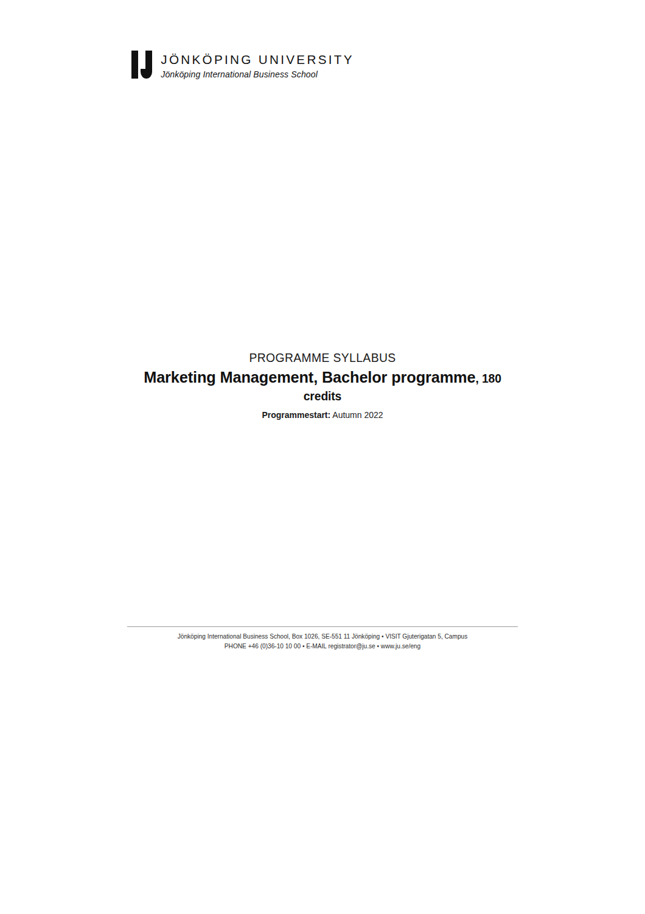JÖNKÖPING UNIVERSITY
Jönköping International Business School
PROGRAMME SYLLABUS
Marketing Management, Bachelor programme, 180 credits
Programmestart: Autumn 2022
Jönköping International Business School, Box 1026, SE-551 11 Jönköping • VISIT Gjuterigatan 5, Campus
PHONE +46 (0)36-10 10 00 • E-MAIL registrator@ju.se • www.ju.se/eng